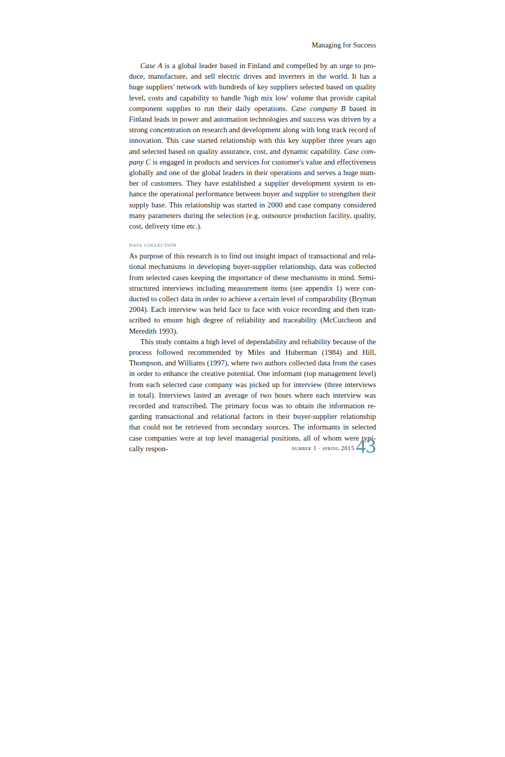Managing for Success
Case A is a global leader based in Finland and compelled by an urge to produce, manufacture, and sell electric drives and inverters in the world. It has a huge suppliers' network with hundreds of key suppliers selected based on quality level, costs and capability to handle 'high mix low' volume that provide capital component supplies to run their daily operations. Case company B based in Finland leads in power and automation technologies and success was driven by a strong concentration on research and development along with long track record of innovation. This case started relationship with this key supplier three years ago and selected based on quality assurance, cost, and dynamic capability. Case company C is engaged in products and services for customer's value and effectiveness globally and one of the global leaders in their operations and serves a huge number of customers. They have established a supplier development system to enhance the operational performance between buyer and supplier to strengthen their supply base. This relationship was started in 2000 and case company considered many parameters during the selection (e.g. outsource production facility, quality, cost, delivery time etc.).
data collection
As purpose of this research is to find out insight impact of transactional and relational mechanisms in developing buyer-supplier relationship, data was collected from selected cases keeping the importance of these mechanisms in mind. Semi-structured interviews including measurement items (see appendix 1) were conducted to collect data in order to achieve a certain level of comparability (Bryman 2004). Each interview was held face to face with voice recording and then transcribed to ensure high degree of reliability and traceability (McCutcheon and Meredith 1993).
This study contains a high level of dependability and reliability because of the process followed recommended by Miles and Huberman (1984) and Hill, Thompson, and Williams (1997), where two authors collected data from the cases in order to enhance the creative potential. One informant (top management level) from each selected case company was picked up for interview (three interviews in total). Interviews lasted an average of two hours where each interview was recorded and transcribed. The primary focus was to obtain the information regarding transactional and relational factors in their buyer-supplier relationship that could not be retrieved from secondary sources. The informants in selected case companies were at top level managerial positions, all of whom were typically respon-
number 1 · spring 2015 43